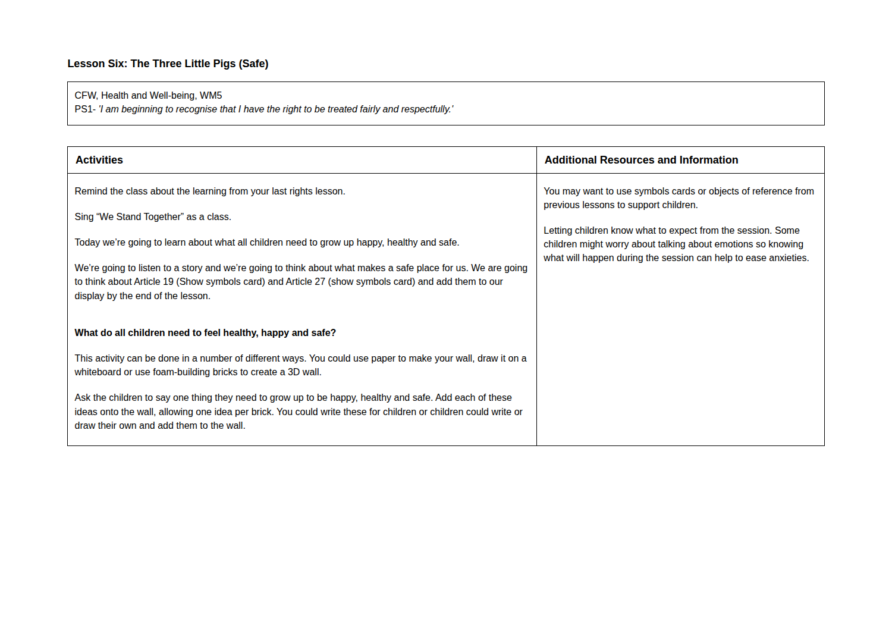Lesson Six: The Three Little Pigs (Safe)
| CFW, Health and Well-being, WM5 PS1- 'I am beginning to recognise that I have the right to be treated fairly and respectfully.' |
| Activities | Additional Resources and Information |
| --- | --- |
| Remind the class about the learning from your last rights lesson. Sing “We Stand Together” as a class. Today we’re going to learn about what all children need to grow up happy, healthy and safe. We’re going to listen to a story and we’re going to think about what makes a safe place for us. We are going to think about Article 19 (Show symbols card) and Article 27 (show symbols card) and add them to our display by the end of the lesson. What do all children need to feel healthy, happy and safe? This activity can be done in a number of different ways. You could use paper to make your wall, draw it on a whiteboard or use foam-building bricks to create a 3D wall. Ask the children to say one thing they need to grow up to be happy, healthy and safe. Add each of these ideas onto the wall, allowing one idea per brick. You could write these for children or children could write or draw their own and add them to the wall. | You may want to use symbols cards or objects of reference from previous lessons to support children. Letting children know what to expect from the session. Some children might worry about talking about emotions so knowing what will happen during the session can help to ease anxieties. |